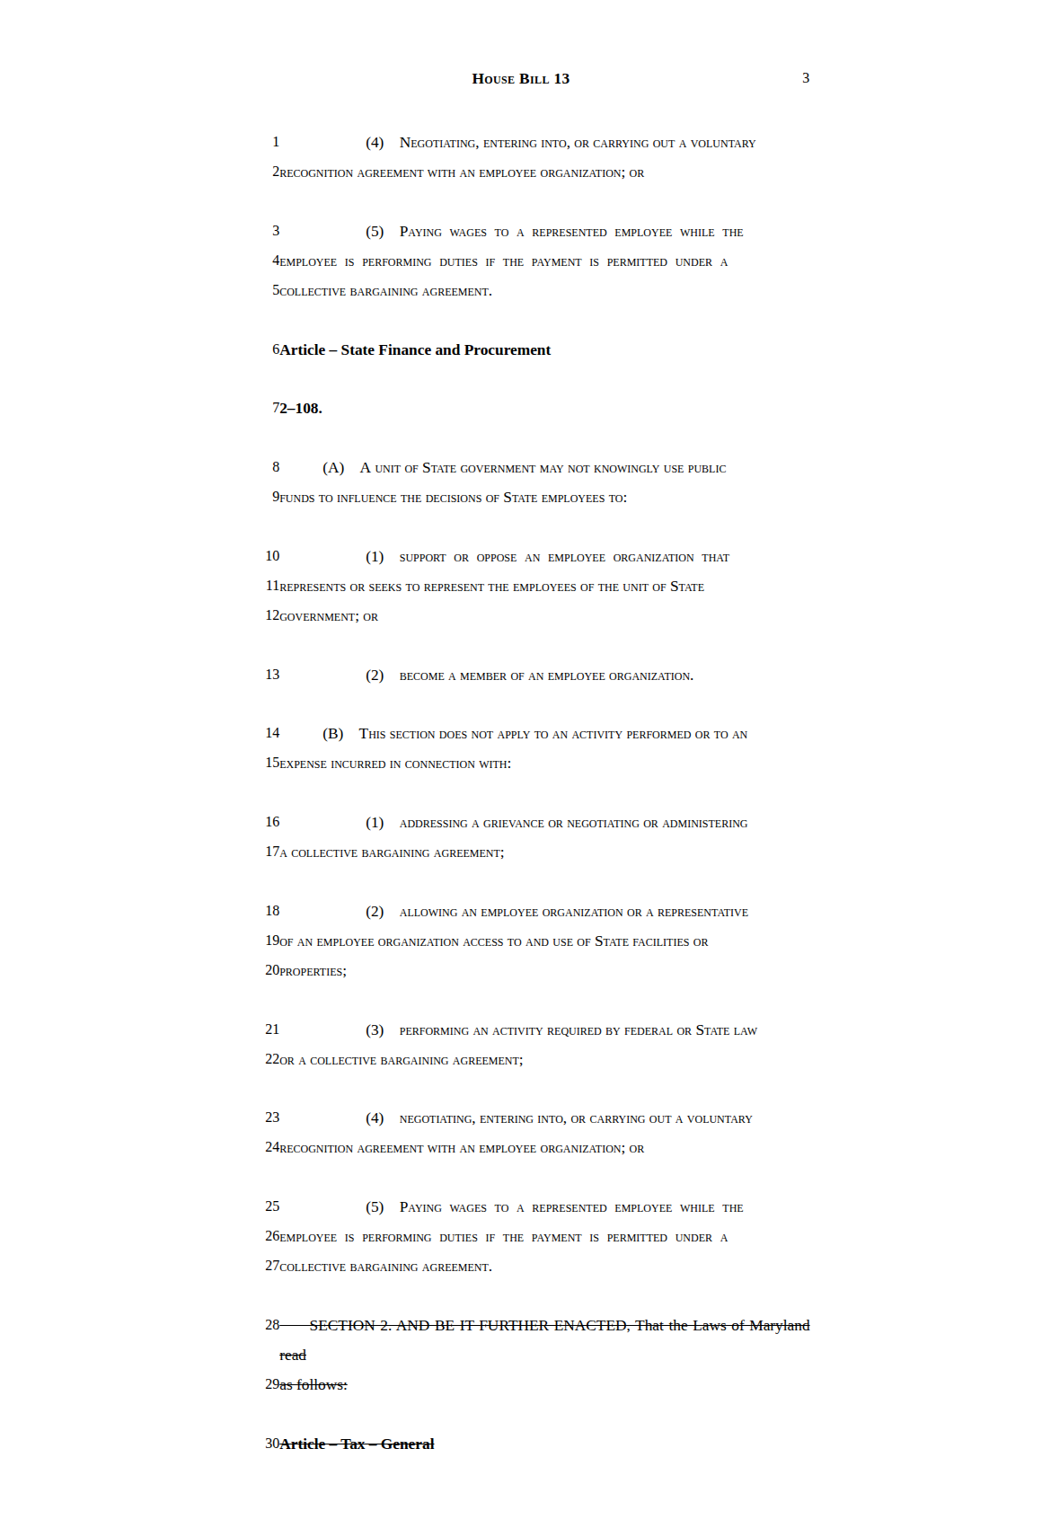House Bill 13 3
| 1 | (4) Negotiating, entering into, or carrying out a voluntary |
| 2 | recognition agreement with an employee organization; or |
| 3 | (5) Paying wages to a represented employee while the |
| 4 | employee is performing duties if the payment is permitted under a |
| 5 | collective bargaining agreement. |
| 6 | Article – State Finance and Procurement |
| 7 | 2–108. |
| 8 | (A) A unit of State government may not knowingly use public |
| 9 | funds to influence the decisions of State employees to: |
| 10 | (1) support or oppose an employee organization that |
| 11 | represents or seeks to represent the employees of the unit of State |
| 12 | government; or |
| 13 | (2) become a member of an employee organization. |
| 14 | (B) This section does not apply to an activity performed or to an |
| 15 | expense incurred in connection with: |
| 16 | (1) addressing a grievance or negotiating or administering |
| 17 | a collective bargaining agreement; |
| 18 | (2) allowing an employee organization or a representative |
| 19 | of an employee organization access to and use of State facilities or |
| 20 | properties; |
| 21 | (3) performing an activity required by federal or State law |
| 22 | or a collective bargaining agreement; |
| 23 | (4) negotiating, entering into, or carrying out a voluntary |
| 24 | recognition agreement with an employee organization; or |
| 25 | (5) Paying wages to a represented employee while the |
| 26 | employee is performing duties if the payment is permitted under a |
| 27 | collective bargaining agreement. |
| 28 | SECTION 2. AND BE IT FURTHER ENACTED, That the Laws of Maryland read |
| 29 | as follows: |
| 30 | Article – Tax – General |